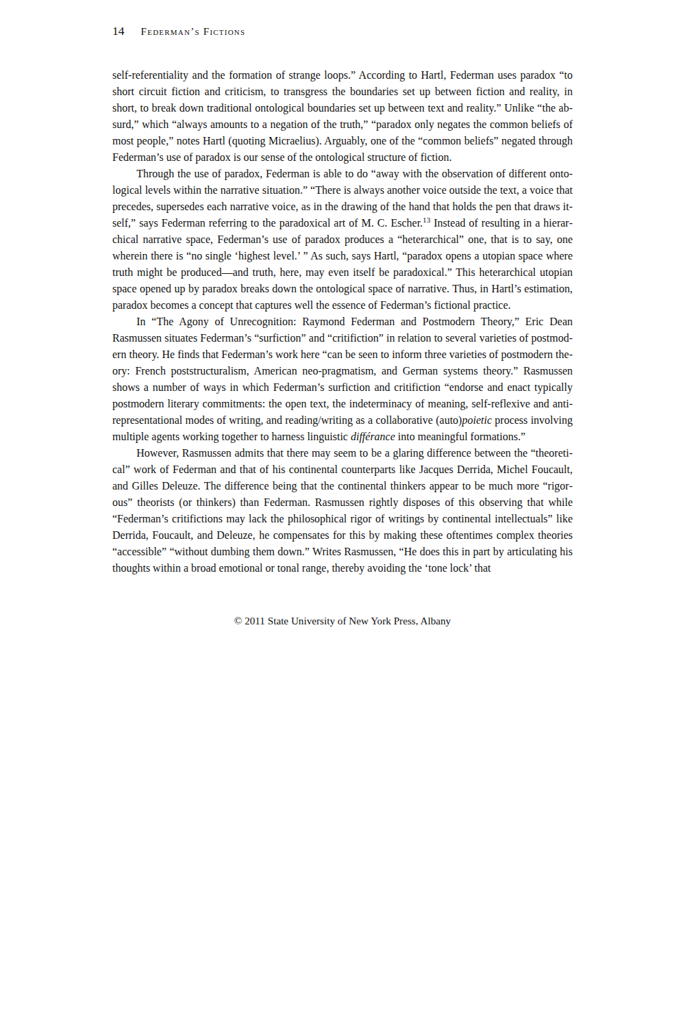14 Federman’s Fictions
self-referentiality and the formation of strange loops.” According to Hartl, Federman uses paradox “to short circuit fiction and criticism, to transgress the boundaries set up between fiction and reality, in short, to break down traditional ontological boundaries set up between text and reality.” Unlike “the absurd,” which “always amounts to a negation of the truth,” “paradox only negates the common beliefs of most people,” notes Hartl (quoting Micraelius). Arguably, one of the “common beliefs” negated through Federman’s use of paradox is our sense of the ontological structure of fiction.
Through the use of paradox, Federman is able to do “away with the observation of different ontological levels within the narrative situation.” “There is always another voice outside the text, a voice that precedes, supersedes each narrative voice, as in the drawing of the hand that holds the pen that draws itself,” says Federman referring to the paradoxical art of M. C. Escher.13 Instead of resulting in a hierarchical narrative space, Federman’s use of paradox produces a “heterarchical” one, that is to say, one wherein there is “no single ‘highest level.’ ” As such, says Hartl, “paradox opens a utopian space where truth might be produced—and truth, here, may even itself be paradoxical.” This heterarchical utopian space opened up by paradox breaks down the ontological space of narrative. Thus, in Hartl’s estimation, paradox becomes a concept that captures well the essence of Federman’s fictional practice.
In “The Agony of Unrecognition: Raymond Federman and Postmodern Theory,” Eric Dean Rasmussen situates Federman’s “surfiction” and “critifiction” in relation to several varieties of postmodern theory. He finds that Federman’s work here “can be seen to inform three varieties of postmodern theory: French poststructuralism, American neo-pragmatism, and German systems theory.” Rasmussen shows a number of ways in which Federman’s surfiction and critifiction “endorse and enact typically postmodern literary commitments: the open text, the indeterminacy of meaning, self-reflexive and anti-representational modes of writing, and reading/writing as a collaborative (auto)poietic process involving multiple agents working together to harness linguistic différance into meaningful formations.”
However, Rasmussen admits that there may seem to be a glaring difference between the “theoretical” work of Federman and that of his continental counterparts like Jacques Derrida, Michel Foucault, and Gilles Deleuze. The difference being that the continental thinkers appear to be much more “rigorous” theorists (or thinkers) than Federman. Rasmussen rightly disposes of this observing that while “Federman’s critifictions may lack the philosophical rigor of writings by continental intellectuals” like Derrida, Foucault, and Deleuze, he compensates for this by making these oftentimes complex theories “accessible” “without dumbing them down.” Writes Rasmussen, “He does this in part by articulating his thoughts within a broad emotional or tonal range, thereby avoiding the ‘tone lock’ that
© 2011 State University of New York Press, Albany